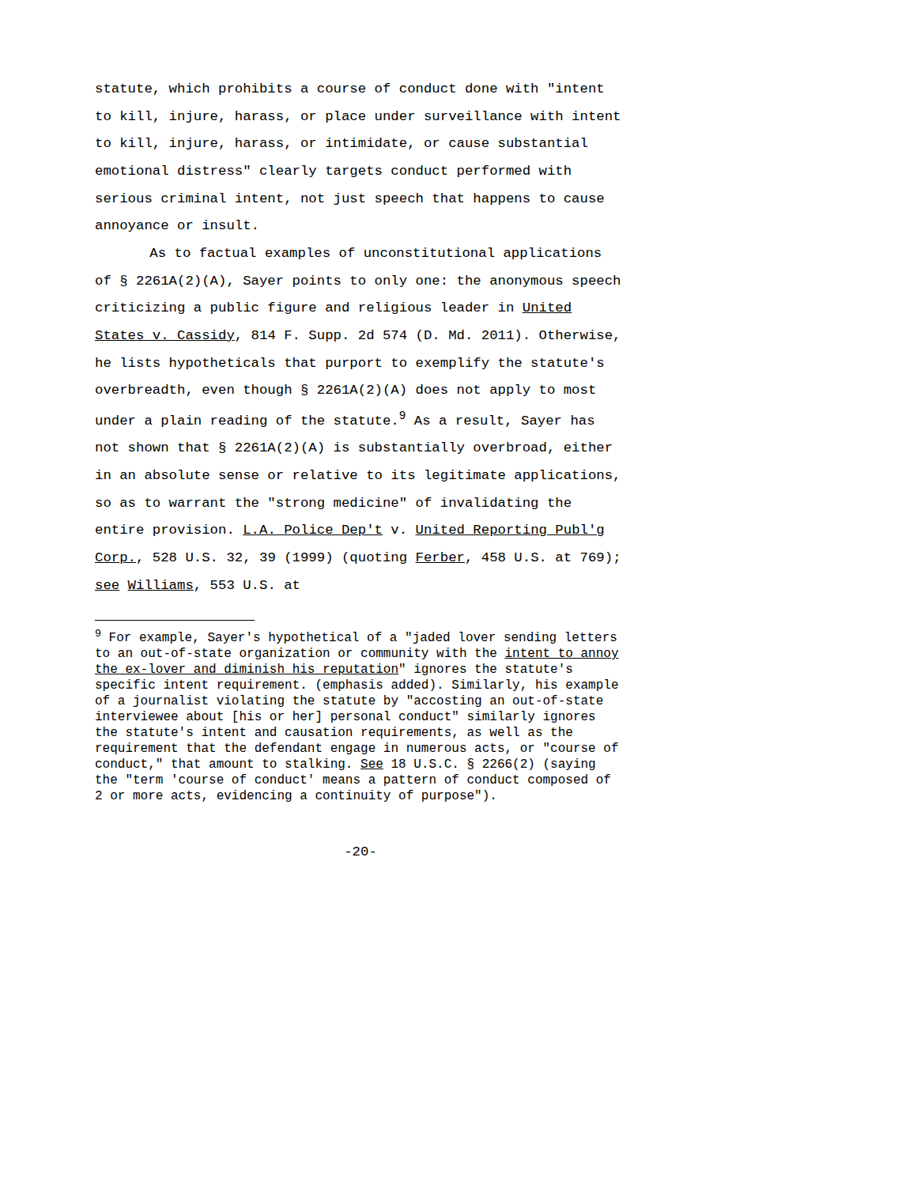statute, which prohibits a course of conduct done with "intent to kill, injure, harass, or place under surveillance with intent to kill, injure, harass, or intimidate, or cause substantial emotional distress" clearly targets conduct performed with serious criminal intent, not just speech that happens to cause annoyance or insult.
As to factual examples of unconstitutional applications of § 2261A(2)(A), Sayer points to only one: the anonymous speech criticizing a public figure and religious leader in United States v. Cassidy, 814 F. Supp. 2d 574 (D. Md. 2011). Otherwise, he lists hypotheticals that purport to exemplify the statute's overbreadth, even though § 2261A(2)(A) does not apply to most under a plain reading of the statute.9 As a result, Sayer has not shown that § 2261A(2)(A) is substantially overbroad, either in an absolute sense or relative to its legitimate applications, so as to warrant the "strong medicine" of invalidating the entire provision. L.A. Police Dep't v. United Reporting Publ'g Corp., 528 U.S. 32, 39 (1999) (quoting Ferber, 458 U.S. at 769); see Williams, 553 U.S. at
9 For example, Sayer's hypothetical of a "jaded lover sending letters to an out-of-state organization or community with the intent to annoy the ex-lover and diminish his reputation" ignores the statute's specific intent requirement. (emphasis added). Similarly, his example of a journalist violating the statute by "accosting an out-of-state interviewee about [his or her] personal conduct" similarly ignores the statute's intent and causation requirements, as well as the requirement that the defendant engage in numerous acts, or "course of conduct," that amount to stalking. See 18 U.S.C. § 2266(2) (saying the "term 'course of conduct' means a pattern of conduct composed of 2 or more acts, evidencing a continuity of purpose").
-20-